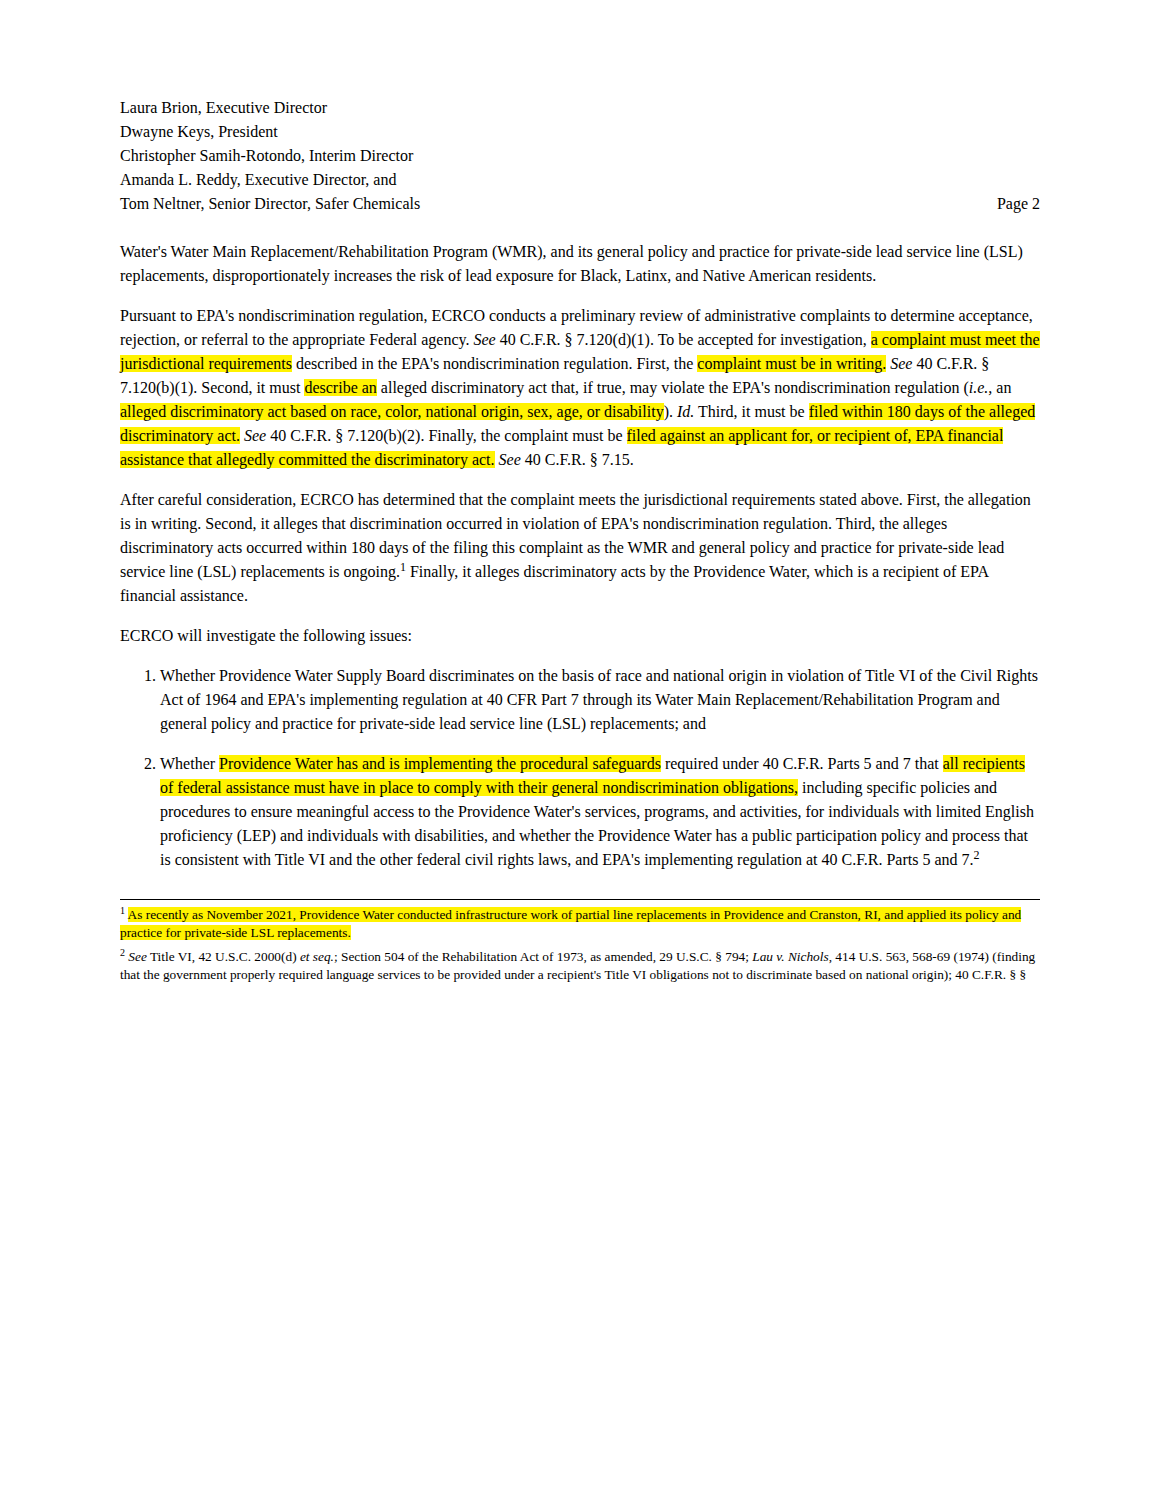Laura Brion, Executive Director
Dwayne Keys, President
Christopher Samih-Rotondo, Interim Director
Amanda L. Reddy, Executive Director, and
Tom Neltner, Senior Director, Safer Chemicals Page 2
Water's Water Main Replacement/Rehabilitation Program (WMR), and its general policy and practice for private-side lead service line (LSL) replacements, disproportionately increases the risk of lead exposure for Black, Latinx, and Native American residents.
Pursuant to EPA's nondiscrimination regulation, ECRCO conducts a preliminary review of administrative complaints to determine acceptance, rejection, or referral to the appropriate Federal agency. See 40 C.F.R. § 7.120(d)(1). To be accepted for investigation, a complaint must meet the jurisdictional requirements described in the EPA's nondiscrimination regulation. First, the complaint must be in writing. See 40 C.F.R. § 7.120(b)(1). Second, it must describe an alleged discriminatory act that, if true, may violate the EPA's nondiscrimination regulation (i.e., an alleged discriminatory act based on race, color, national origin, sex, age, or disability). Id. Third, it must be filed within 180 days of the alleged discriminatory act. See 40 C.F.R. § 7.120(b)(2). Finally, the complaint must be filed against an applicant for, or recipient of, EPA financial assistance that allegedly committed the discriminatory act. See 40 C.F.R. § 7.15.
After careful consideration, ECRCO has determined that the complaint meets the jurisdictional requirements stated above. First, the allegation is in writing. Second, it alleges that discrimination occurred in violation of EPA's nondiscrimination regulation. Third, the alleges discriminatory acts occurred within 180 days of the filing this complaint as the WMR and general policy and practice for private-side lead service line (LSL) replacements is ongoing.1 Finally, it alleges discriminatory acts by the Providence Water, which is a recipient of EPA financial assistance.
ECRCO will investigate the following issues:
Whether Providence Water Supply Board discriminates on the basis of race and national origin in violation of Title VI of the Civil Rights Act of 1964 and EPA's implementing regulation at 40 CFR Part 7 through its Water Main Replacement/Rehabilitation Program and general policy and practice for private-side lead service line (LSL) replacements; and
Whether Providence Water has and is implementing the procedural safeguards required under 40 C.F.R. Parts 5 and 7 that all recipients of federal assistance must have in place to comply with their general nondiscrimination obligations, including specific policies and procedures to ensure meaningful access to the Providence Water's services, programs, and activities, for individuals with limited English proficiency (LEP) and individuals with disabilities, and whether the Providence Water has a public participation policy and process that is consistent with Title VI and the other federal civil rights laws, and EPA's implementing regulation at 40 C.F.R. Parts 5 and 7.2
1 As recently as November 2021, Providence Water conducted infrastructure work of partial line replacements in Providence and Cranston, RI, and applied its policy and practice for private-side LSL replacements.
2 See Title VI, 42 U.S.C. 2000(d) et seq.; Section 504 of the Rehabilitation Act of 1973, as amended, 29 U.S.C. § 794; Lau v. Nichols, 414 U.S. 563, 568-69 (1974) (finding that the government properly required language services to be provided under a recipient's Title VI obligations not to discriminate based on national origin); 40 C.F.R. § §